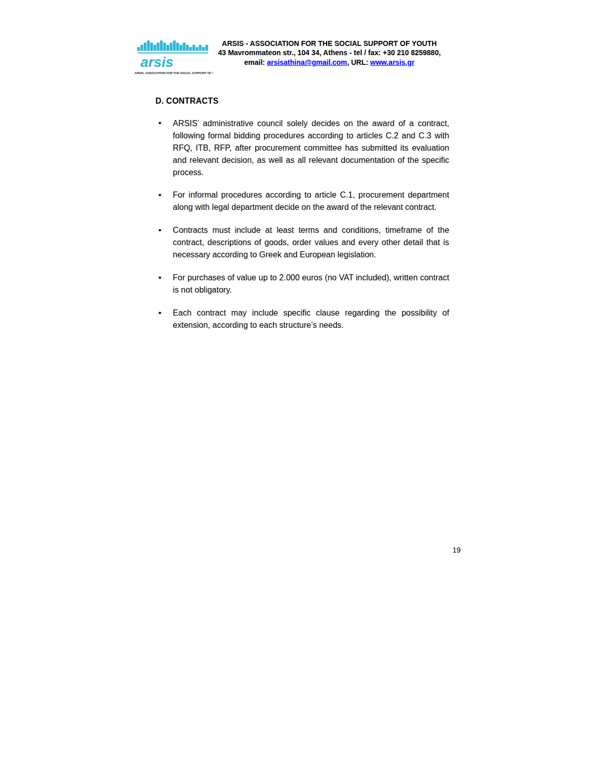arsis ARSIS, ASSOCIATION FOR THE SOCIAL SUPPORT OF YOUTH
ARSIS - ASSOCIATION FOR THE SOCIAL SUPPORT OF YOUTH
43 Mavrommateon str., 104 34, Athens - tel / fax: +30 210 8259880,
email: arsisathina@gmail.com, URL: www.arsis.gr
D. CONTRACTS
ARSIS’ administrative council solely decides on the award of a contract, following formal bidding procedures according to articles C.2 and C.3 with RFQ, ITB, RFP, after procurement committee has submitted its evaluation and relevant decision, as well as all relevant documentation of the specific process.
For informal procedures according to article C.1, procurement department along with legal department decide on the award of the relevant contract.
Contracts must include at least terms and conditions, timeframe of the contract, descriptions of goods, order values and every other detail that is necessary according to Greek and European legislation.
For purchases of value up to 2.000 euros (no VAT included), written contract is not obligatory.
Each contract may include specific clause regarding the possibility of extension, according to each structure’s needs.
19